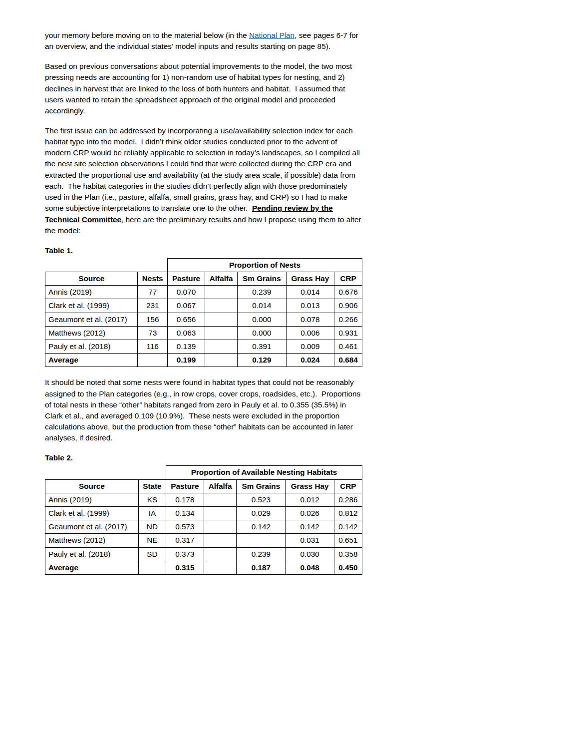your memory before moving on to the material below (in the National Plan, see pages 6-7 for an overview, and the individual states’ model inputs and results starting on page 85).
Based on previous conversations about potential improvements to the model, the two most pressing needs are accounting for 1) non-random use of habitat types for nesting, and 2) declines in harvest that are linked to the loss of both hunters and habitat. I assumed that users wanted to retain the spreadsheet approach of the original model and proceeded accordingly.
The first issue can be addressed by incorporating a use/availability selection index for each habitat type into the model. I didn’t think older studies conducted prior to the advent of modern CRP would be reliably applicable to selection in today’s landscapes, so I compiled all the nest site selection observations I could find that were collected during the CRP era and extracted the proportional use and availability (at the study area scale, if possible) data from each. The habitat categories in the studies didn’t perfectly align with those predominately used in the Plan (i.e., pasture, alfalfa, small grains, grass hay, and CRP) so I had to make some subjective interpretations to translate one to the other. Pending review by the Technical Committee, here are the preliminary results and how I propose using them to alter the model:
Table 1.
| | | Proportion of Nests |
| --- | --- | --- |
| Source | Nests | Pasture | Alfalfa | Sm Grains | Grass Hay | CRP |
| Annis (2019) | 77 | 0.070 | | 0.239 | 0.014 | 0.676 |
| Clark et al. (1999) | 231 | 0.067 | | 0.014 | 0.013 | 0.906 |
| Geaumont et al. (2017) | 156 | 0.656 | | 0.000 | 0.078 | 0.266 |
| Matthews (2012) | 73 | 0.063 | | 0.000 | 0.006 | 0.931 |
| Pauly et al. (2018) | 116 | 0.139 | | 0.391 | 0.009 | 0.461 |
| Average | | 0.199 | | 0.129 | 0.024 | 0.684 |
It should be noted that some nests were found in habitat types that could not be reasonably assigned to the Plan categories (e.g., in row crops, cover crops, roadsides, etc.). Proportions of total nests in these “other” habitats ranged from zero in Pauly et al. to 0.355 (35.5%) in Clark et al., and averaged 0.109 (10.9%). These nests were excluded in the proportion calculations above, but the production from these “other” habitats can be accounted in later analyses, if desired.
Table 2.
| | | Proportion of Available Nesting Habitats |
| --- | --- | --- |
| Source | State | Pasture | Alfalfa | Sm Grains | Grass Hay | CRP |
| Annis (2019) | KS | 0.178 | | 0.523 | 0.012 | 0.286 |
| Clark et al. (1999) | IA | 0.134 | | 0.029 | 0.026 | 0.812 |
| Geaumont et al. (2017) | ND | 0.573 | | 0.142 | 0.142 | 0.142 |
| Matthews (2012) | NE | 0.317 | | | 0.031 | 0.651 |
| Pauly et al. (2018) | SD | 0.373 | | 0.239 | 0.030 | 0.358 |
| Average | | 0.315 | | 0.187 | 0.048 | 0.450 |